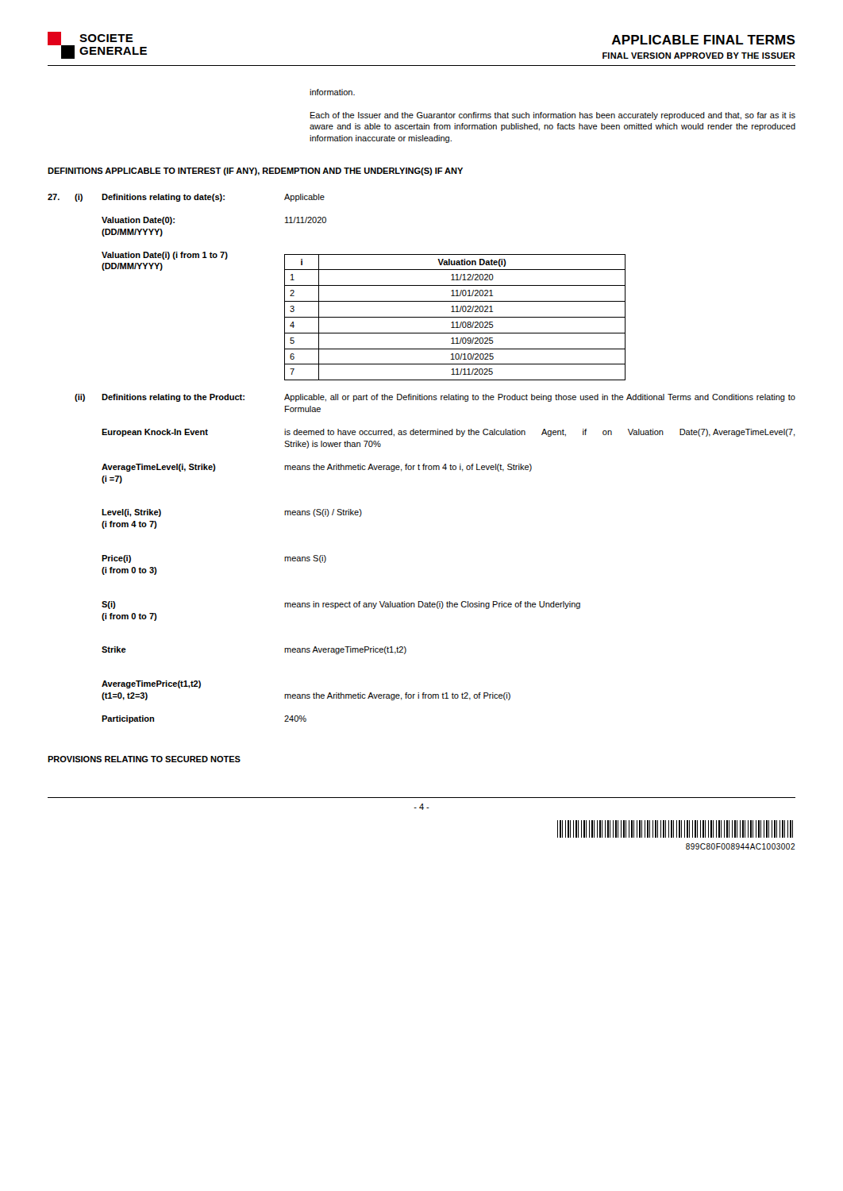SOCIETE
GENERALE
APPLICABLE FINAL TERMS
FINAL VERSION APPROVED BY THE ISSUER
information.
Each of the Issuer and the Guarantor confirms that such information has been accurately reproduced and that, so far as it is aware and is able to ascertain from information published, no facts have been omitted which would render the reproduced information inaccurate or misleading.
DEFINITIONS APPLICABLE TO INTEREST (IF ANY), REDEMPTION AND THE UNDERLYING(S) IF ANY
| 27. | (i) | Definitions relating to date(s): | Applicable |
| | | Valuation Date(0): (DD/MM/YYYY) | 11/11/2020 |
| | | Valuation Date(i) (i from 1 to 7) (DD/MM/YYYY) | / i / Valuation Date(i) / / --- / --- / / 1 / 11/12/2020 / / 2 / 11/01/2021 / / 3 / 11/02/2021 / / 4 / 11/08/2025 / / 5 / 11/09/2025 / / 6 / 10/10/2025 / / 7 / 11/11/2025 / |
| | (ii) | Definitions relating to the Product: | Applicable, all or part of the Definitions relating to the Product being those used in the Additional Terms and Conditions relating to Formulae |
| | | European Knock-In Event | is deemed to have occurred, as determined by the Calculation Agent, if on Valuation Date(7), AverageTimeLevel(7, Strike) is lower than 70% |
| | | AverageTimeLevel(i, Strike) (i =7) | means the Arithmetic Average, for t from 4 to i, of Level(t, Strike) |
| | | Level(i, Strike) (i from 4 to 7) | means (S(i) / Strike) |
| | | Price(i) (i from 0 to 3) | means S(i) |
| | | S(i) (i from 0 to 7) | means in respect of any Valuation Date(i) the Closing Price of the Underlying |
| | | Strike | means AverageTimePrice(t1,t2) |
| | | AverageTimePrice(t1,t2) (t1=0, t2=3) | means the Arithmetic Average, for i from t1 to t2, of Price(i) |
| | | Participation | 240% |
PROVISIONS RELATING TO SECURED NOTES
- 4 -
899C80F008944AC1003002